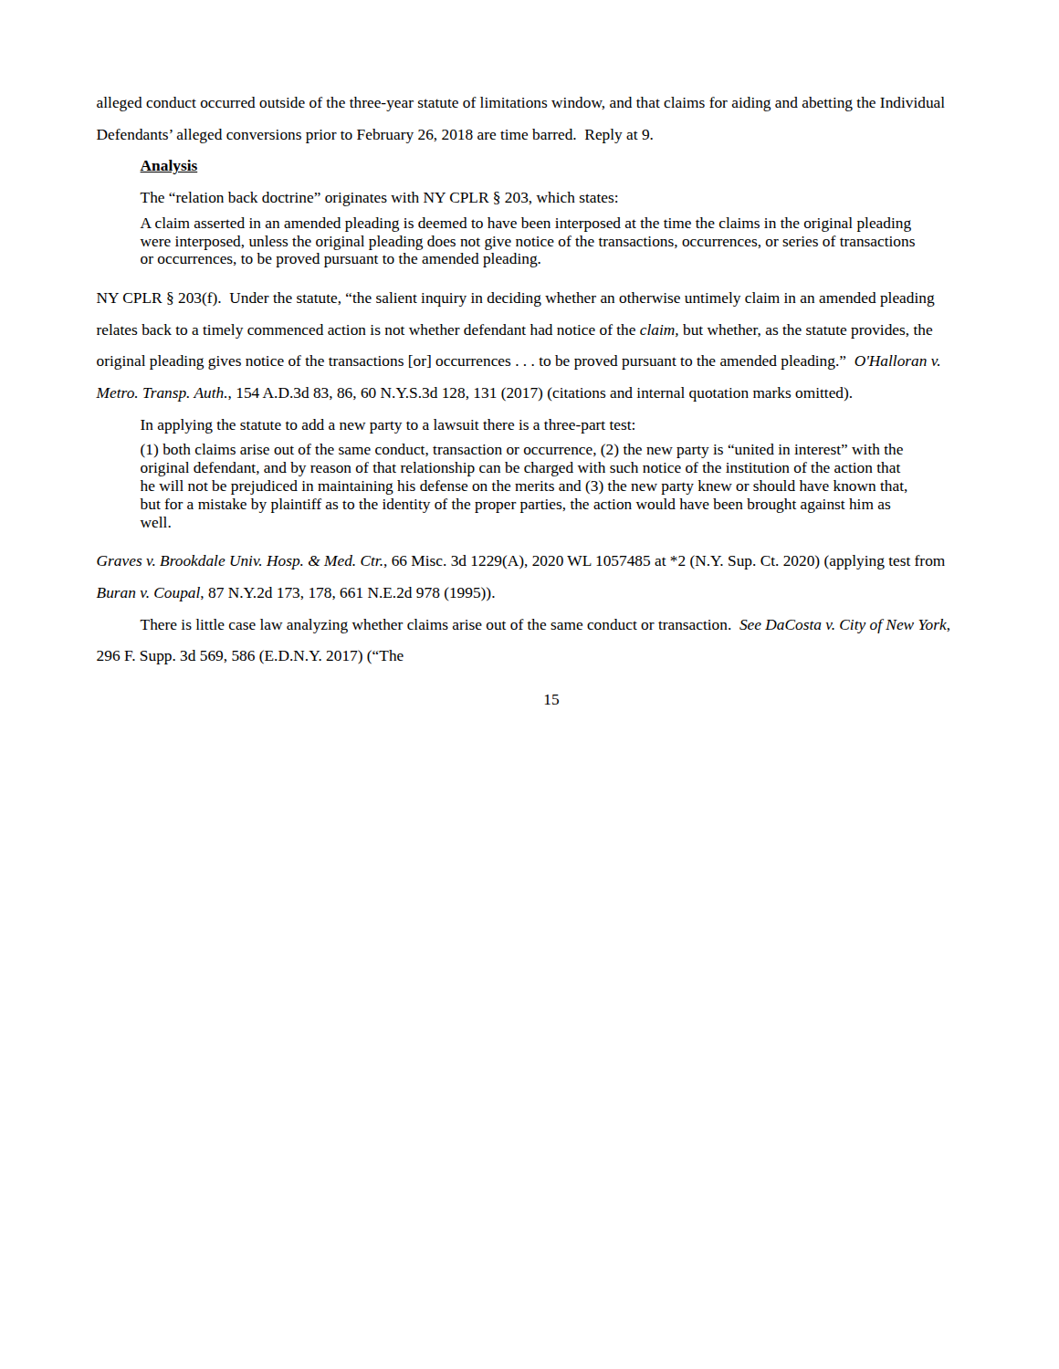alleged conduct occurred outside of the three-year statute of limitations window, and that claims for aiding and abetting the Individual Defendants’ alleged conversions prior to February 26, 2018 are time barred. Reply at 9.
Analysis
The “relation back doctrine” originates with NY CPLR § 203, which states:
A claim asserted in an amended pleading is deemed to have been interposed at the time the claims in the original pleading were interposed, unless the original pleading does not give notice of the transactions, occurrences, or series of transactions or occurrences, to be proved pursuant to the amended pleading.
NY CPLR § 203(f). Under the statute, “the salient inquiry in deciding whether an otherwise untimely claim in an amended pleading relates back to a timely commenced action is not whether defendant had notice of the claim, but whether, as the statute provides, the original pleading gives notice of the transactions [or] occurrences . . . to be proved pursuant to the amended pleading.” O'Halloran v. Metro. Transp. Auth., 154 A.D.3d 83, 86, 60 N.Y.S.3d 128, 131 (2017) (citations and internal quotation marks omitted).
In applying the statute to add a new party to a lawsuit there is a three-part test:
(1) both claims arise out of the same conduct, transaction or occurrence, (2) the new party is “united in interest” with the original defendant, and by reason of that relationship can be charged with such notice of the institution of the action that he will not be prejudiced in maintaining his defense on the merits and (3) the new party knew or should have known that, but for a mistake by plaintiff as to the identity of the proper parties, the action would have been brought against him as well.
Graves v. Brookdale Univ. Hosp. & Med. Ctr., 66 Misc. 3d 1229(A), 2020 WL 1057485 at *2 (N.Y. Sup. Ct. 2020) (applying test from Buran v. Coupal, 87 N.Y.2d 173, 178, 661 N.E.2d 978 (1995)).
There is little case law analyzing whether claims arise out of the same conduct or transaction. See DaCosta v. City of New York, 296 F. Supp. 3d 569, 586 (E.D.N.Y. 2017) (“The
15